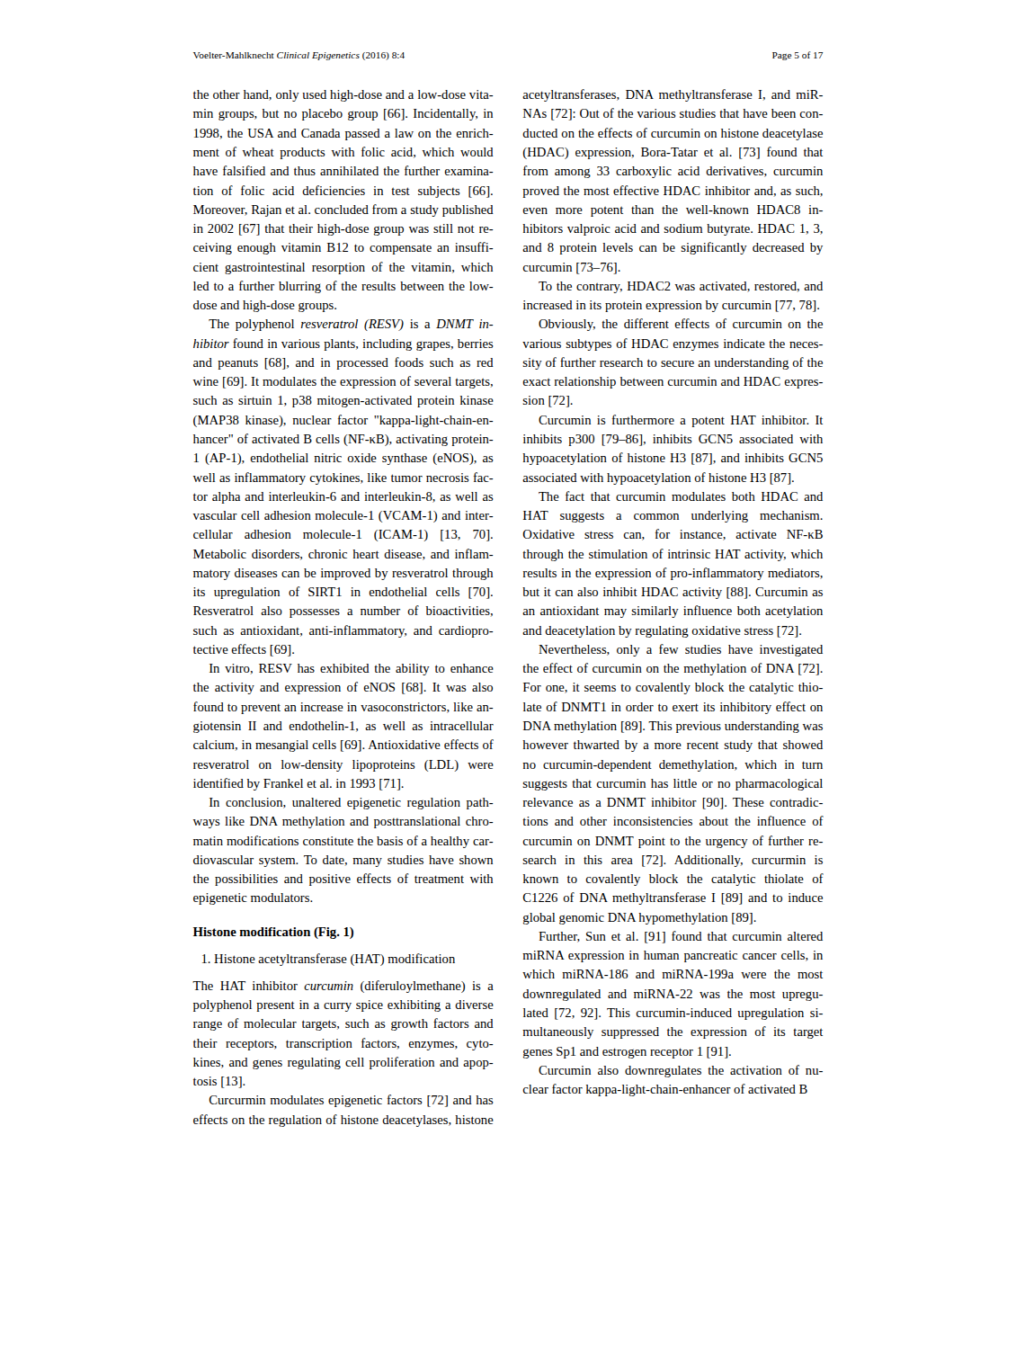Voelter-Mahlknecht Clinical Epigenetics (2016) 8:4
Page 5 of 17
the other hand, only used high-dose and a low-dose vitamin groups, but no placebo group [66]. Incidentally, in 1998, the USA and Canada passed a law on the enrichment of wheat products with folic acid, which would have falsified and thus annihilated the further examination of folic acid deficiencies in test subjects [66]. Moreover, Rajan et al. concluded from a study published in 2002 [67] that their high-dose group was still not receiving enough vitamin B12 to compensate an insufficient gastrointestinal resorption of the vitamin, which led to a further blurring of the results between the low-dose and high-dose groups.
The polyphenol resveratrol (RESV) is a DNMT inhibitor found in various plants, including grapes, berries and peanuts [68], and in processed foods such as red wine [69]. It modulates the expression of several targets, such as sirtuin 1, p38 mitogen-activated protein kinase (MAP38 kinase), nuclear factor "kappa-light-chain-enhancer" of activated B cells (NF-κB), activating protein-1 (AP-1), endothelial nitric oxide synthase (eNOS), as well as inflammatory cytokines, like tumor necrosis factor alpha and interleukin-6 and interleukin-8, as well as vascular cell adhesion molecule-1 (VCAM-1) and intercellular adhesion molecule-1 (ICAM-1) [13, 70]. Metabolic disorders, chronic heart disease, and inflammatory diseases can be improved by resveratrol through its upregulation of SIRT1 in endothelial cells [70]. Resveratrol also possesses a number of bioactivities, such as antioxidant, anti-inflammatory, and cardioprotective effects [69].
In vitro, RESV has exhibited the ability to enhance the activity and expression of eNOS [68]. It was also found to prevent an increase in vasoconstrictors, like angiotensin II and endothelin-1, as well as intracellular calcium, in mesangial cells [69]. Antioxidative effects of resveratrol on low-density lipoproteins (LDL) were identified by Frankel et al. in 1993 [71].
In conclusion, unaltered epigenetic regulation pathways like DNA methylation and posttranslational chromatin modifications constitute the basis of a healthy cardiovascular system. To date, many studies have shown the possibilities and positive effects of treatment with epigenetic modulators.
Histone modification (Fig. 1)
Histone acetyltransferase (HAT) modification
The HAT inhibitor curcumin (diferuloylmethane) is a polyphenol present in a curry spice exhibiting a diverse range of molecular targets, such as growth factors and their receptors, transcription factors, enzymes, cytokines, and genes regulating cell proliferation and apoptosis [13].
Curcurmin modulates epigenetic factors [72] and has effects on the regulation of histone deacetylases, histone acetyltransferases, DNA methyltransferase I, and miRNAs [72]: Out of the various studies that have been conducted on the effects of curcumin on histone deacetylase (HDAC) expression, Bora-Tatar et al. [73] found that from among 33 carboxylic acid derivatives, curcumin proved the most effective HDAC inhibitor and, as such, even more potent than the well-known HDAC8 inhibitors valproic acid and sodium butyrate. HDAC 1, 3, and 8 protein levels can be significantly decreased by curcumin [73–76].
To the contrary, HDAC2 was activated, restored, and increased in its protein expression by curcumin [77, 78].
Obviously, the different effects of curcumin on the various subtypes of HDAC enzymes indicate the necessity of further research to secure an understanding of the exact relationship between curcumin and HDAC expression [72].
Curcumin is furthermore a potent HAT inhibitor. It inhibits p300 [79–86], inhibits GCN5 associated with hypoacetylation of histone H3 [87], and inhibits GCN5 associated with hypoacetylation of histone H3 [87].
The fact that curcumin modulates both HDAC and HAT suggests a common underlying mechanism. Oxidative stress can, for instance, activate NF-κB through the stimulation of intrinsic HAT activity, which results in the expression of pro-inflammatory mediators, but it can also inhibit HDAC activity [88]. Curcumin as an antioxidant may similarly influence both acetylation and deacetylation by regulating oxidative stress [72].
Nevertheless, only a few studies have investigated the effect of curcumin on the methylation of DNA [72]. For one, it seems to covalently block the catalytic thiolate of DNMT1 in order to exert its inhibitory effect on DNA methylation [89]. This previous understanding was however thwarted by a more recent study that showed no curcumin-dependent demethylation, which in turn suggests that curcumin has little or no pharmacological relevance as a DNMT inhibitor [90]. These contradictions and other inconsistencies about the influence of curcumin on DNMT point to the urgency of further research in this area [72]. Additionally, curcurmin is known to covalently block the catalytic thiolate of C1226 of DNA methyltransferase I [89] and to induce global genomic DNA hypomethylation [89].
Further, Sun et al. [91] found that curcumin altered miRNA expression in human pancreatic cancer cells, in which miRNA-186 and miRNA-199a were the most downregulated and miRNA-22 was the most upregulated [72, 92]. This curcumin-induced upregulation simultaneously suppressed the expression of its target genes Sp1 and estrogen receptor 1 [91].
Curcumin also downregulates the activation of nuclear factor kappa-light-chain-enhancer of activated B